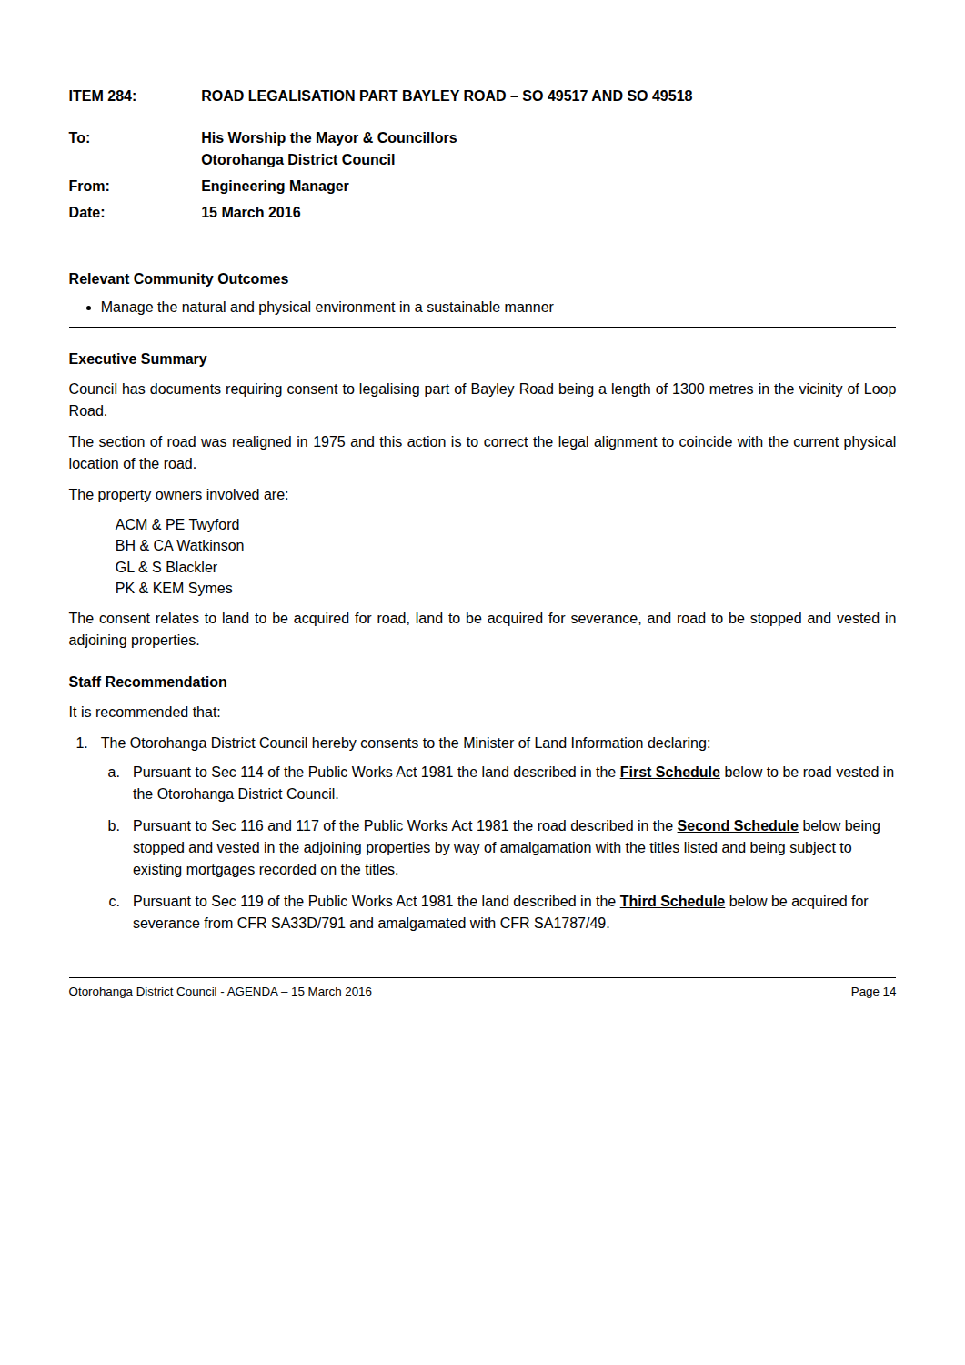ITEM 284: ROAD LEGALISATION PART BAYLEY ROAD – SO 49517 AND SO 49518
| To: | His Worship the Mayor & Councillors Otorohanga District Council |
| From: | Engineering Manager |
| Date: | 15 March 2016 |
Relevant Community Outcomes
Manage the natural and physical environment in a sustainable manner
Executive Summary
Council has documents requiring consent to legalising part of Bayley Road being a length of 1300 metres in the vicinity of Loop Road.
The section of road was realigned in 1975 and this action is to correct the legal alignment to coincide with the current physical location of the road.
The property owners involved are:
ACM & PE Twyford
BH & CA Watkinson
GL & S Blackler
PK & KEM Symes
The consent relates to land to be acquired for road, land to be acquired for severance, and road to be stopped and vested in adjoining properties.
Staff Recommendation
It is recommended that:
The Otorohanga District Council hereby consents to the Minister of Land Information declaring:
Pursuant to Sec 114 of the Public Works Act 1981 the land described in the First Schedule below to be road vested in the Otorohanga District Council.
Pursuant to Sec 116 and 117 of the Public Works Act 1981 the road described in the Second Schedule below being stopped and vested in the adjoining properties by way of amalgamation with the titles listed and being subject to existing mortgages recorded on the titles.
Pursuant to Sec 119 of the Public Works Act 1981 the land described in the Third Schedule below be acquired for severance from CFR SA33D/791 and amalgamated with CFR SA1787/49.
Otorohanga District Council - AGENDA – 15 March 2016 Page 14